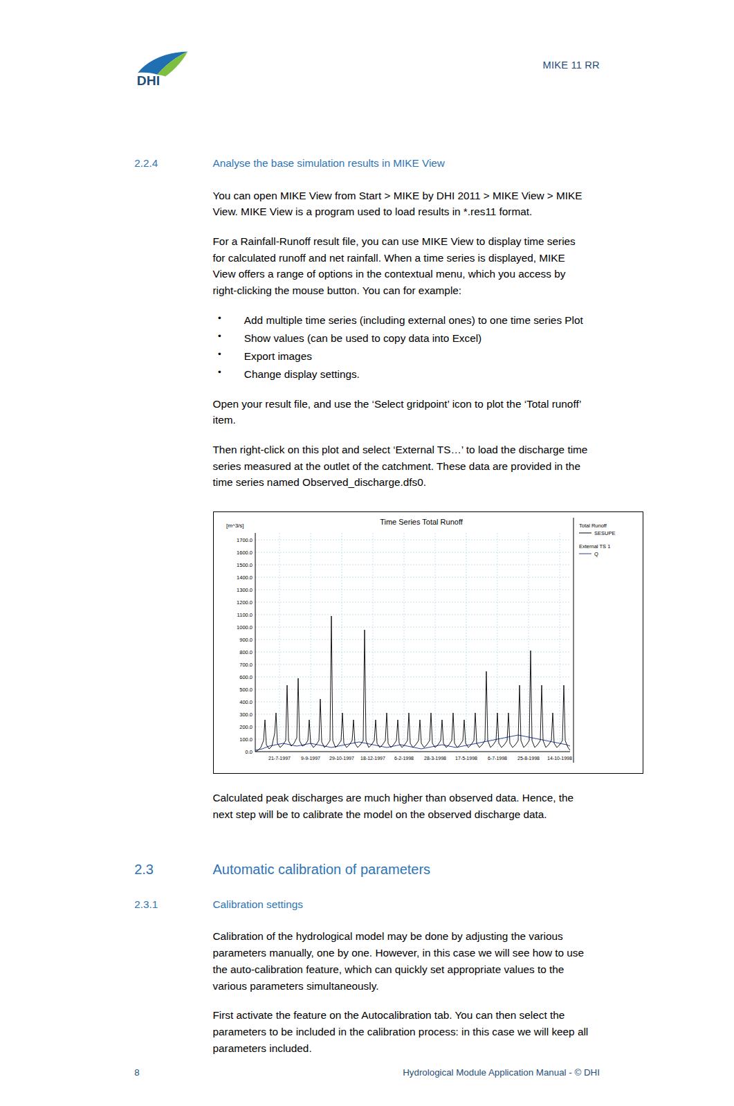DHI
MIKE 11 RR
2.2.4 Analyse the base simulation results in MIKE View
You can open MIKE View from Start > MIKE by DHI 2011 > MIKE View > MIKE View. MIKE View is a program used to load results in *.res11 format.
For a Rainfall-Runoff result file, you can use MIKE View to display time series for calculated runoff and net rainfall. When a time series is displayed, MIKE View offers a range of options in the contextual menu, which you access by right-clicking the mouse button. You can for example:
Add multiple time series (including external ones) to one time series Plot
Show values (can be used to copy data into Excel)
Export images
Change display settings.
Open your result file, and use the ‘Select gridpoint’ icon to plot the ‘Total runoff’ item.
Then right-click on this plot and select ‘External TS…’ to load the discharge time series measured at the outlet of the catchment. These data are provided in the time series named Observed_discharge.dfs0.
Time Series Total Runoff [m^3/s] Total Runoff SESUPE External TS 1 Q 1700.0 1600.0 1500.0 1400.0 1300.0 1200.0 1100.0 1000.0 900.0 800.0 700.0 600.0 500.0 400.0 300.0 200.0 100.0 0.0 21-7-1997 9-9-1997 29-10-1997 18-12-1997 6-2-1998 28-3-1998 17-5-1998 6-7-1998 25-8-1998 14-10-1998
Calculated peak discharges are much higher than observed data. Hence, the next step will be to calibrate the model on the observed discharge data.
2.3 Automatic calibration of parameters
2.3.1 Calibration settings
Calibration of the hydrological model may be done by adjusting the various parameters manually, one by one. However, in this case we will see how to use the auto-calibration feature, which can quickly set appropriate values to the various parameters simultaneously.
First activate the feature on the Autocalibration tab. You can then select the parameters to be included in the calibration process: in this case we will keep all parameters included.
8
Hydrological Module Application Manual - © DHI